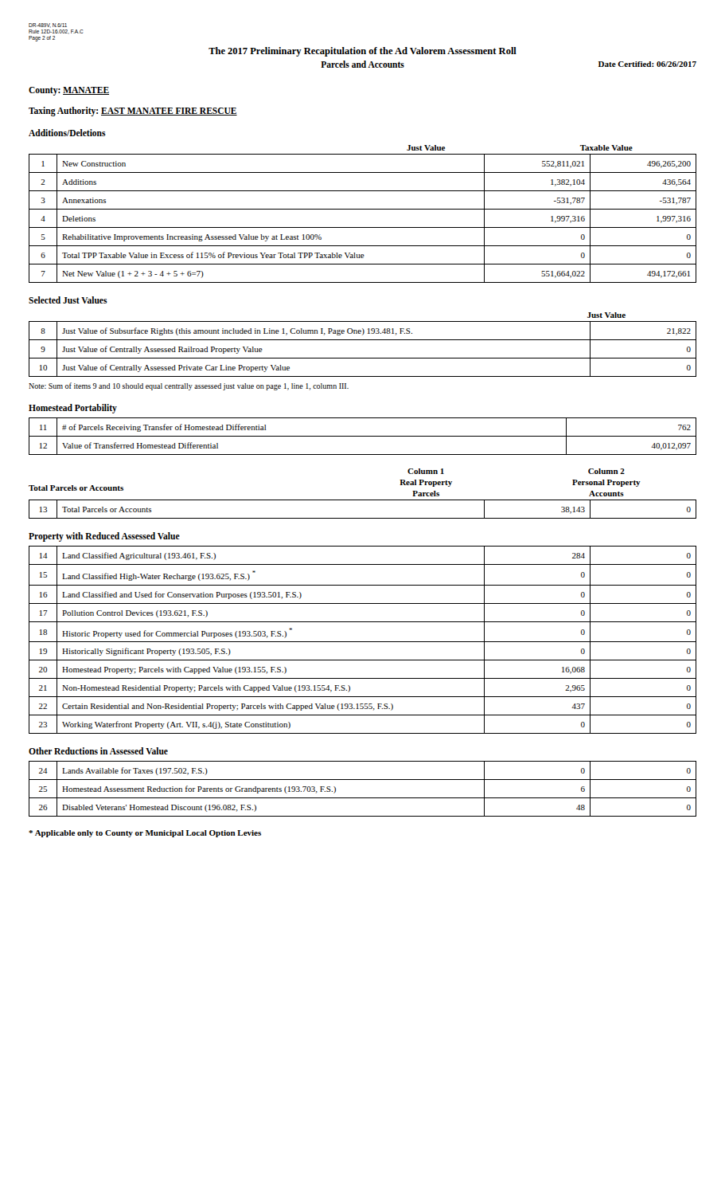DR-489V, N.6/11
Rule 12D-16.002, F.A.C
Page 2 of 2
The 2017 Preliminary Recapitulation of the Ad Valorem Assessment Roll
Parcels and Accounts
County: MANATEE
Date Certified: 06/26/2017
Taxing Authority: EAST MANATEE FIRE RESCUE
Additions/Deletions
| | Just Value | Taxable Value |
| 1 | New Construction | 552,811,021 | 496,265,200 |
| 2 | Additions | 1,382,104 | 436,564 |
| 3 | Annexations | -531,787 | -531,787 |
| 4 | Deletions | 1,997,316 | 1,997,316 |
| 5 | Rehabilitative Improvements Increasing Assessed Value by at Least 100% | 0 | 0 |
| 6 | Total TPP Taxable Value in Excess of 115% of Previous Year Total TPP Taxable Value | 0 | 0 |
| 7 | Net New Value (1 + 2 + 3 - 4 + 5 + 6=7) | 551,664,022 | 494,172,661 |
Selected Just Values
| | Just Value |
| 8 | Just Value of Subsurface Rights (this amount included in Line 1, Column I, Page One) 193.481, F.S. | 21,822 |
| 9 | Just Value of Centrally Assessed Railroad Property Value | 0 |
| 10 | Just Value of Centrally Assessed Private Car Line Property Value | 0 |
Note: Sum of items 9 and 10 should equal centrally assessed just value on page 1, line 1, column III.
Homestead Portability
| 11 | # of Parcels Receiving Transfer of Homestead Differential | 762 |
| 12 | Value of Transferred Homestead Differential | 40,012,097 |
| | Column 1 | Column 2 |
| Total Parcels or Accounts | Real Property | Personal Property |
| Parcels | Accounts |
| 13 | Total Parcels or Accounts | 38,143 | 0 |
Property with Reduced Assessed Value
| 14 | Land Classified Agricultural (193.461, F.S.) | 284 | 0 |
| 15 | Land Classified High-Water Recharge (193.625, F.S.) * | 0 | 0 |
| 16 | Land Classified and Used for Conservation Purposes (193.501, F.S.) | 0 | 0 |
| 17 | Pollution Control Devices (193.621, F.S.) | 0 | 0 |
| 18 | Historic Property used for Commercial Purposes (193.503, F.S.) * | 0 | 0 |
| 19 | Historically Significant Property (193.505, F.S.) | 0 | 0 |
| 20 | Homestead Property; Parcels with Capped Value (193.155, F.S.) | 16,068 | 0 |
| 21 | Non-Homestead Residential Property; Parcels with Capped Value (193.1554, F.S.) | 2,965 | 0 |
| 22 | Certain Residential and Non-Residential Property; Parcels with Capped Value (193.1555, F.S.) | 437 | 0 |
| 23 | Working Waterfront Property (Art. VII, s.4(j), State Constitution) | 0 | 0 |
Other Reductions in Assessed Value
| 24 | Lands Available for Taxes (197.502, F.S.) | 0 | 0 |
| 25 | Homestead Assessment Reduction for Parents or Grandparents (193.703, F.S.) | 6 | 0 |
| 26 | Disabled Veterans' Homestead Discount (196.082, F.S.) | 48 | 0 |
* Applicable only to County or Municipal Local Option Levies